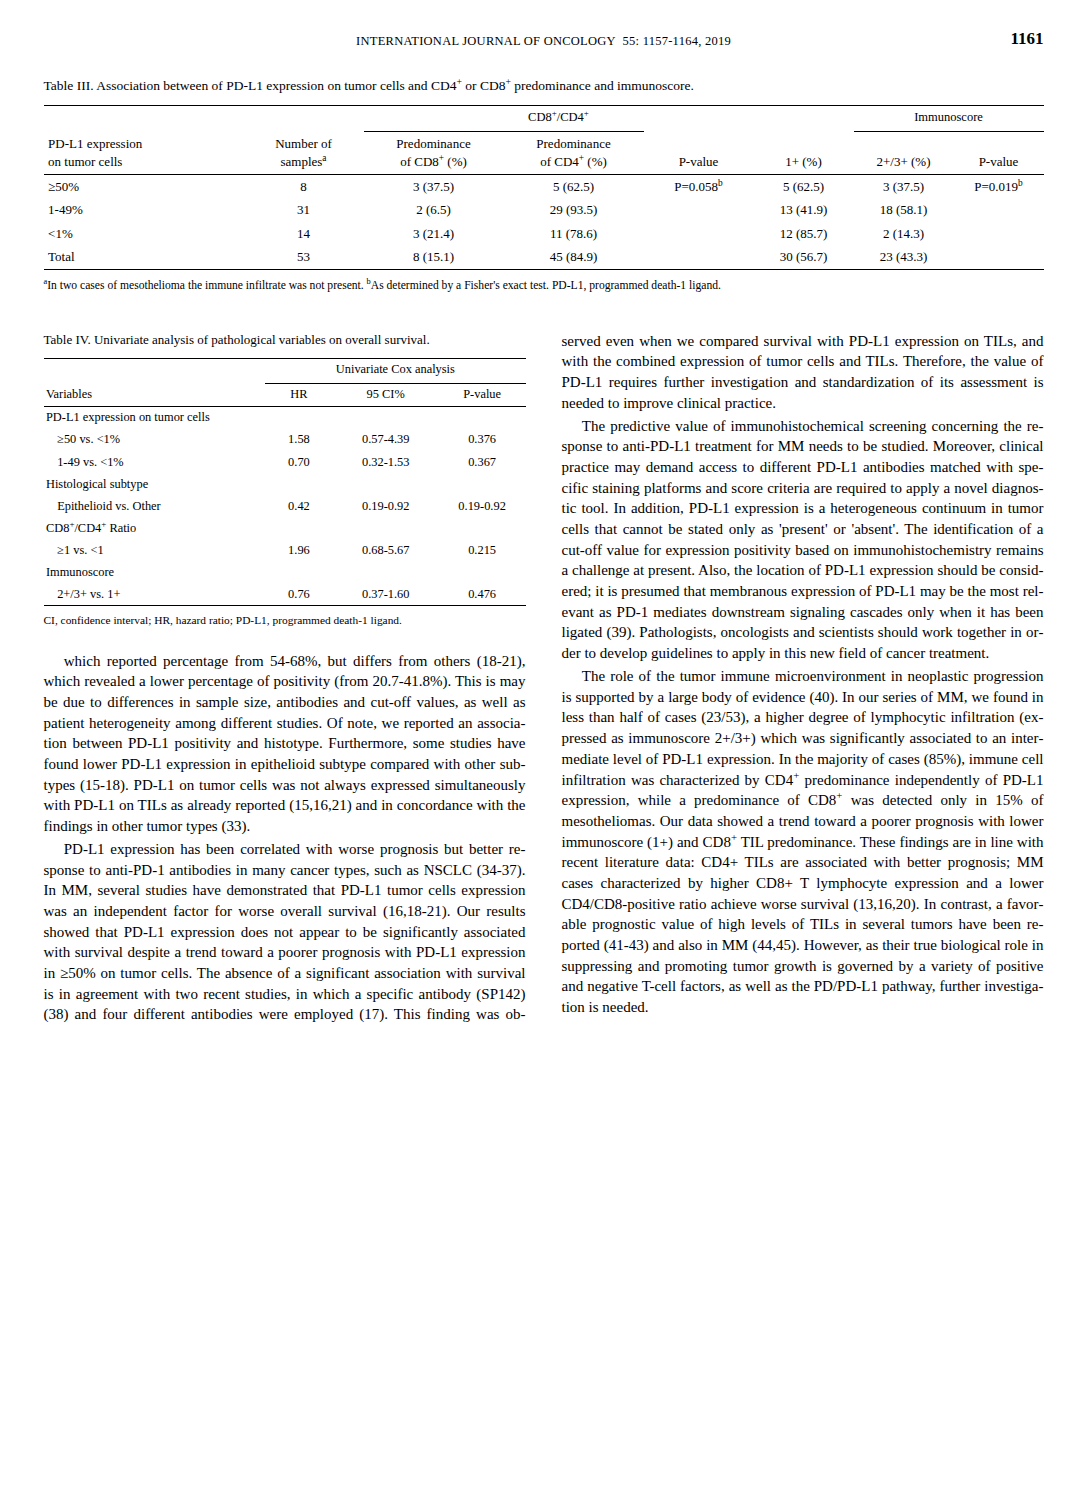INTERNATIONAL JOURNAL OF ONCOLOGY 55: 1157-1164, 2019 1161
Table III. Association between of PD-L1 expression on tumor cells and CD4+ or CD8+ predominance and immunoscore.
| | | CD8 + /CD4 + | | Immunoscore |
| --- | --- | --- | --- | --- |
| PD-L1 expression on tumor cells | Number of samples a | Predominance of CD8 + (%) | Predominance of CD4 + (%) | P-value | 1+ (%) | 2+/3+ (%) | P-value |
| ≥50% | 8 | 3 (37.5) | 5 (62.5) | P=0.058 b | 5 (62.5) | 3 (37.5) | P=0.019 b |
| 1-49% | 31 | 2 (6.5) | 29 (93.5) | | 13 (41.9) | 18 (58.1) | |
| <1% | 14 | 3 (21.4) | 11 (78.6) | | 12 (85.7) | 2 (14.3) | |
| Total | 53 | 8 (15.1) | 45 (84.9) | | 30 (56.7) | 23 (43.3) | |
aIn two cases of mesothelioma the immune infiltrate was not present. bAs determined by a Fisher's exact test. PD-L1, programmed death-1 ligand.
Table IV. Univariate analysis of pathological variables on overall survival.
| | Univariate Cox analysis |
| --- | --- |
| Variables | HR | 95 CI% | P-value |
| PD-L1 expression on tumor cells | | | |
| ≥50 vs. <1% | 1.58 | 0.57-4.39 | 0.376 |
| 1-49 vs. <1% | 0.70 | 0.32-1.53 | 0.367 |
| Histological subtype | | | |
| Epithelioid vs. Other | 0.42 | 0.19-0.92 | 0.19-0.92 |
| CD8 + /CD4 + Ratio | | | |
| ≥1 vs. <1 | 1.96 | 0.68-5.67 | 0.215 |
| Immunoscore | | | |
| 2+/3+ vs. 1+ | 0.76 | 0.37-1.60 | 0.476 |
CI, confidence interval; HR, hazard ratio; PD-L1, programmed death-1 ligand.
which reported percentage from 54-68%, but differs from others (18-21), which revealed a lower percentage of positivity (from 20.7-41.8%). This is may be due to differences in sample size, antibodies and cut-off values, as well as patient heterogeneity among different studies. Of note, we reported an association between PD-L1 positivity and histotype. Furthermore, some studies have found lower PD-L1 expression in epithelioid subtype compared with other subtypes (15-18). PD-L1 on tumor cells was not always expressed simultaneously with PD-L1 on TILs as already reported (15,16,21) and in concordance with the findings in other tumor types (33).
PD-L1 expression has been correlated with worse prognosis but better response to anti-PD-1 antibodies in many cancer types, such as NSCLC (34-37). In MM, several studies have demonstrated that PD-L1 tumor cells expression was an independent factor for worse overall survival (16,18-21). Our results showed that PD-L1 expression does not appear to be significantly associated with survival despite a trend toward a poorer prognosis with PD-L1 expression in ≥50% on tumor cells. The absence of a significant association with survival is in agreement with two recent studies, in which a specific antibody (SP142) (38) and four different antibodies were employed (17). This finding was observed even when we compared survival with PD-L1 expression on TILs, and with the combined expression of tumor cells and TILs. Therefore, the value of PD-L1 requires further investigation and standardization of its assessment is needed to improve clinical practice.
The predictive value of immunohistochemical screening concerning the response to anti-PD-L1 treatment for MM needs to be studied. Moreover, clinical practice may demand access to different PD-L1 antibodies matched with specific staining platforms and score criteria are required to apply a novel diagnostic tool. In addition, PD-L1 expression is a heterogeneous continuum in tumor cells that cannot be stated only as 'present' or 'absent'. The identification of a cut-off value for expression positivity based on immunohistochemistry remains a challenge at present. Also, the location of PD-L1 expression should be considered; it is presumed that membranous expression of PD-L1 may be the most relevant as PD-1 mediates downstream signaling cascades only when it has been ligated (39). Pathologists, oncologists and scientists should work together in order to develop guidelines to apply in this new field of cancer treatment.
The role of the tumor immune microenvironment in neoplastic progression is supported by a large body of evidence (40). In our series of MM, we found in less than half of cases (23/53), a higher degree of lymphocytic infiltration (expressed as immunoscore 2+/3+) which was significantly associated to an intermediate level of PD-L1 expression. In the majority of cases (85%), immune cell infiltration was characterized by CD4+ predominance independently of PD-L1 expression, while a predominance of CD8+ was detected only in 15% of mesotheliomas. Our data showed a trend toward a poorer prognosis with lower immunoscore (1+) and CD8+ TIL predominance. These findings are in line with recent literature data: CD4+ TILs are associated with better prognosis; MM cases characterized by higher CD8+ T lymphocyte expression and a lower CD4/CD8-positive ratio achieve worse survival (13,16,20). In contrast, a favorable prognostic value of high levels of TILs in several tumors have been reported (41-43) and also in MM (44,45). However, as their true biological role in suppressing and promoting tumor growth is governed by a variety of positive and negative T-cell factors, as well as the PD/PD-L1 pathway, further investigation is needed.